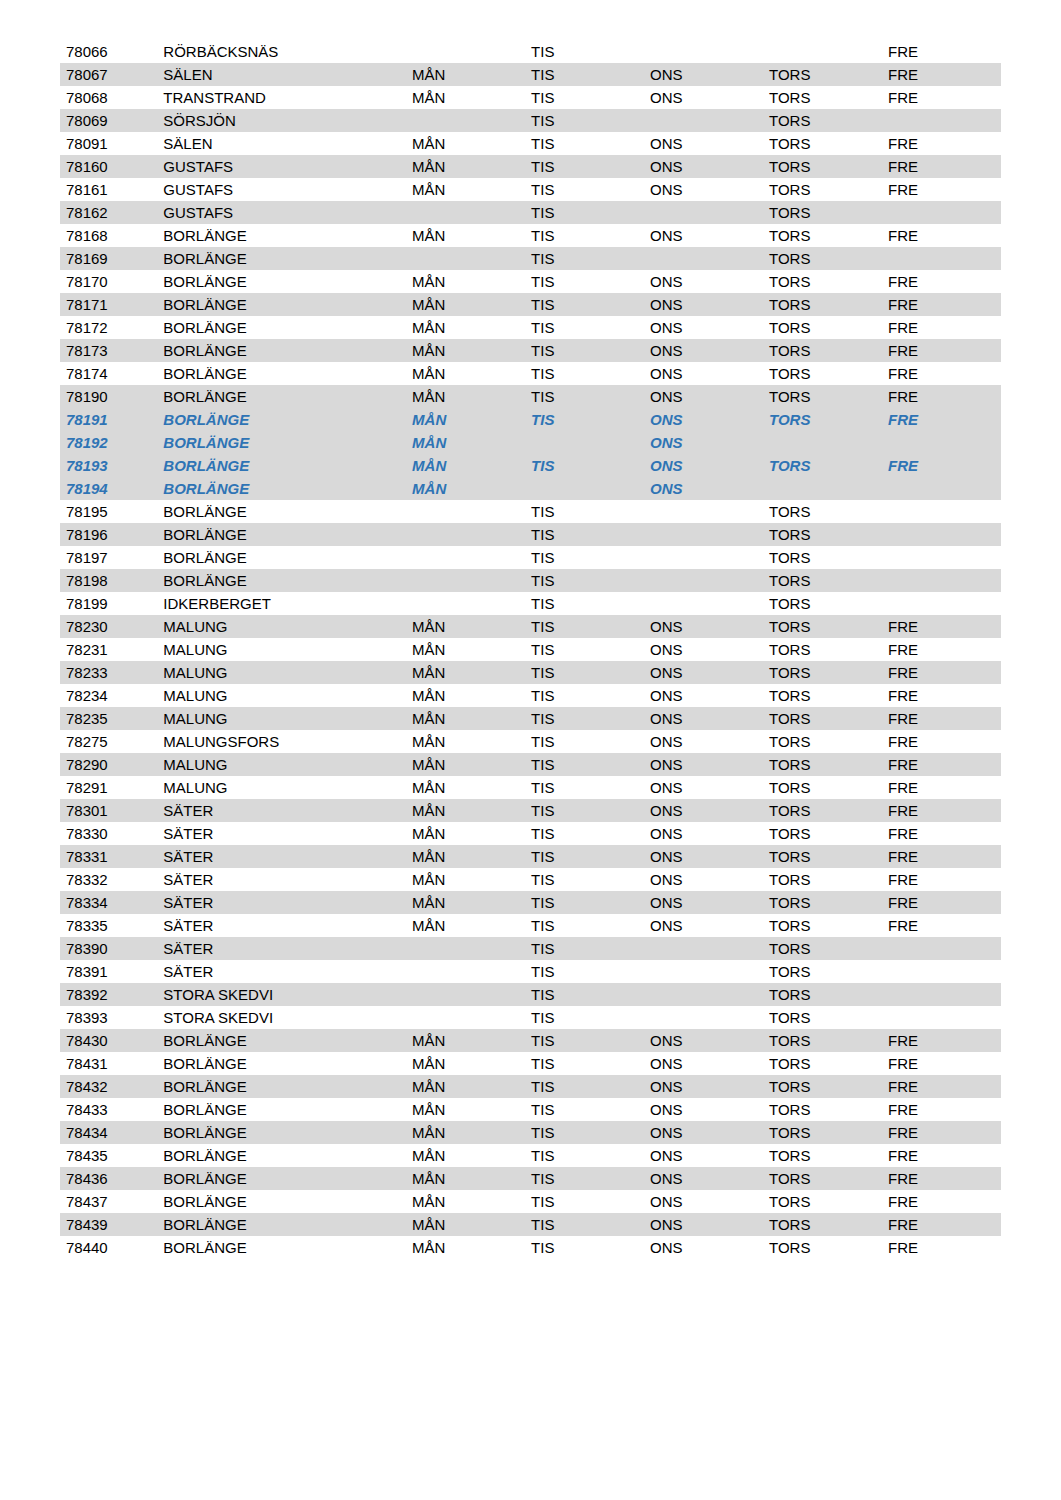| 78066 | RÖRBÄCKSNÄS | | TIS | | | FRE |
| 78067 | SÄLEN | MÅN | TIS | ONS | TORS | FRE |
| 78068 | TRANSTRAND | MÅN | TIS | ONS | TORS | FRE |
| 78069 | SÖRSJÖN | | TIS | | TORS | |
| 78091 | SÄLEN | MÅN | TIS | ONS | TORS | FRE |
| 78160 | GUSTAFS | MÅN | TIS | ONS | TORS | FRE |
| 78161 | GUSTAFS | MÅN | TIS | ONS | TORS | FRE |
| 78162 | GUSTAFS | | TIS | | TORS | |
| 78168 | BORLÄNGE | MÅN | TIS | ONS | TORS | FRE |
| 78169 | BORLÄNGE | | TIS | | TORS | |
| 78170 | BORLÄNGE | MÅN | TIS | ONS | TORS | FRE |
| 78171 | BORLÄNGE | MÅN | TIS | ONS | TORS | FRE |
| 78172 | BORLÄNGE | MÅN | TIS | ONS | TORS | FRE |
| 78173 | BORLÄNGE | MÅN | TIS | ONS | TORS | FRE |
| 78174 | BORLÄNGE | MÅN | TIS | ONS | TORS | FRE |
| 78190 | BORLÄNGE | MÅN | TIS | ONS | TORS | FRE |
| 78191 | BORLÄNGE | MÅN | TIS | ONS | TORS | FRE |
| 78192 | BORLÄNGE | MÅN | | ONS | | |
| 78193 | BORLÄNGE | MÅN | TIS | ONS | TORS | FRE |
| 78194 | BORLÄNGE | MÅN | | ONS | | |
| 78195 | BORLÄNGE | | TIS | | TORS | |
| 78196 | BORLÄNGE | | TIS | | TORS | |
| 78197 | BORLÄNGE | | TIS | | TORS | |
| 78198 | BORLÄNGE | | TIS | | TORS | |
| 78199 | IDKERBERGET | | TIS | | TORS | |
| 78230 | MALUNG | MÅN | TIS | ONS | TORS | FRE |
| 78231 | MALUNG | MÅN | TIS | ONS | TORS | FRE |
| 78233 | MALUNG | MÅN | TIS | ONS | TORS | FRE |
| 78234 | MALUNG | MÅN | TIS | ONS | TORS | FRE |
| 78235 | MALUNG | MÅN | TIS | ONS | TORS | FRE |
| 78275 | MALUNGSFORS | MÅN | TIS | ONS | TORS | FRE |
| 78290 | MALUNG | MÅN | TIS | ONS | TORS | FRE |
| 78291 | MALUNG | MÅN | TIS | ONS | TORS | FRE |
| 78301 | SÄTER | MÅN | TIS | ONS | TORS | FRE |
| 78330 | SÄTER | MÅN | TIS | ONS | TORS | FRE |
| 78331 | SÄTER | MÅN | TIS | ONS | TORS | FRE |
| 78332 | SÄTER | MÅN | TIS | ONS | TORS | FRE |
| 78334 | SÄTER | MÅN | TIS | ONS | TORS | FRE |
| 78335 | SÄTER | MÅN | TIS | ONS | TORS | FRE |
| 78390 | SÄTER | | TIS | | TORS | |
| 78391 | SÄTER | | TIS | | TORS | |
| 78392 | STORA SKEDVI | | TIS | | TORS | |
| 78393 | STORA SKEDVI | | TIS | | TORS | |
| 78430 | BORLÄNGE | MÅN | TIS | ONS | TORS | FRE |
| 78431 | BORLÄNGE | MÅN | TIS | ONS | TORS | FRE |
| 78432 | BORLÄNGE | MÅN | TIS | ONS | TORS | FRE |
| 78433 | BORLÄNGE | MÅN | TIS | ONS | TORS | FRE |
| 78434 | BORLÄNGE | MÅN | TIS | ONS | TORS | FRE |
| 78435 | BORLÄNGE | MÅN | TIS | ONS | TORS | FRE |
| 78436 | BORLÄNGE | MÅN | TIS | ONS | TORS | FRE |
| 78437 | BORLÄNGE | MÅN | TIS | ONS | TORS | FRE |
| 78439 | BORLÄNGE | MÅN | TIS | ONS | TORS | FRE |
| 78440 | BORLÄNGE | MÅN | TIS | ONS | TORS | FRE |